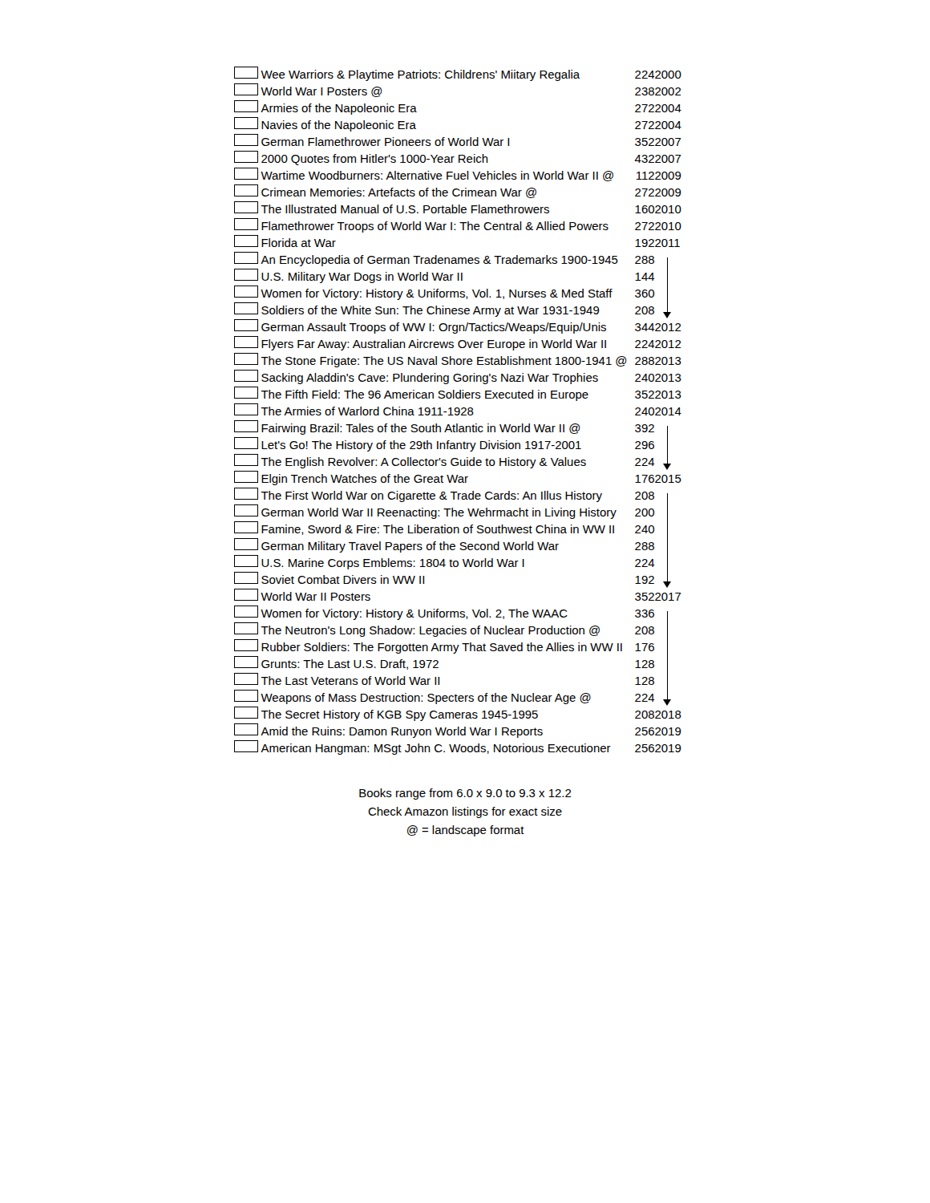| | Wee Warriors & Playtime Patriots: Childrens' Miitary Regalia | 224 | 2000 |
| | World War I Posters @ | 238 | 2002 |
| | Armies of the Napoleonic Era | 272 | 2004 |
| | Navies of the Napoleonic Era | 272 | 2004 |
| | German Flamethrower Pioneers of World War I | 352 | 2007 |
| | 2000 Quotes from Hitler's 1000-Year Reich | 432 | 2007 |
| | Wartime Woodburners: Alternative Fuel Vehicles in World War II @ | 112 | 2009 |
| | Crimean Memories: Artefacts of the Crimean War @ | 272 | 2009 |
| | The Illustrated Manual of U.S. Portable Flamethrowers | 160 | 2010 |
| | Flamethrower Troops of World War I: The Central & Allied Powers | 272 | 2010 |
| | Florida at War | 192 | 2011 |
| | An Encyclopedia of German Tradenames & Trademarks 1900-1945 | 288 | |
| | U.S. Military War Dogs in World War II | 144 | |
| | Women for Victory: History & Uniforms, Vol. 1, Nurses & Med Staff | 360 | |
| | Soldiers of the White Sun: The Chinese Army at War 1931-1949 | 208 | |
| | German Assault Troops of WW I: Orgn/Tactics/Weaps/Equip/Unis | 344 | 2012 |
| | Flyers Far Away: Australian Aircrews Over Europe in World War II | 224 | 2012 |
| | The Stone Frigate: The US Naval Shore Establishment 1800-1941 @ | 288 | 2013 |
| | Sacking Aladdin's Cave: Plundering Goring's Nazi War Trophies | 240 | 2013 |
| | The Fifth Field: The 96 American Soldiers Executed in Europe | 352 | 2013 |
| | The Armies of Warlord China 1911-1928 | 240 | 2014 |
| | Fairwing Brazil: Tales of the South Atlantic in World War II @ | 392 | |
| | Let's Go! The History of the 29th Infantry Division 1917-2001 | 296 | |
| | The English Revolver: A Collector's Guide to History & Values | 224 | |
| | Elgin Trench Watches of the Great War | 176 | 2015 |
| | The First World War on Cigarette & Trade Cards: An Illus History | 208 | |
| | German World War II Reenacting: The Wehrmacht in Living History | 200 | |
| | Famine, Sword & Fire: The Liberation of Southwest China in WW II | 240 | |
| | German Military Travel Papers of the Second World War | 288 | |
| | U.S. Marine Corps Emblems: 1804 to World War I | 224 | |
| | Soviet Combat Divers in WW II | 192 | |
| | World War II Posters | 352 | 2017 |
| | Women for Victory: History & Uniforms, Vol. 2, The WAAC | 336 | |
| | The Neutron's Long Shadow: Legacies of Nuclear Production @ | 208 | |
| | Rubber Soldiers: The Forgotten Army That Saved the Allies in WW II | 176 | |
| | Grunts: The Last U.S. Draft, 1972 | 128 | |
| | The Last Veterans of World War II | 128 | |
| | Weapons of Mass Destruction: Specters of the Nuclear Age @ | 224 | |
| | The Secret History of KGB Spy Cameras 1945-1995 | 208 | 2018 |
| | Amid the Ruins: Damon Runyon World War I Reports | 256 | 2019 |
| | American Hangman: MSgt John C. Woods, Notorious Executioner | 256 | 2019 |
Books range from 6.0 x 9.0 to 9.3 x 12.2
Check Amazon listings for exact size
@ = landscape format